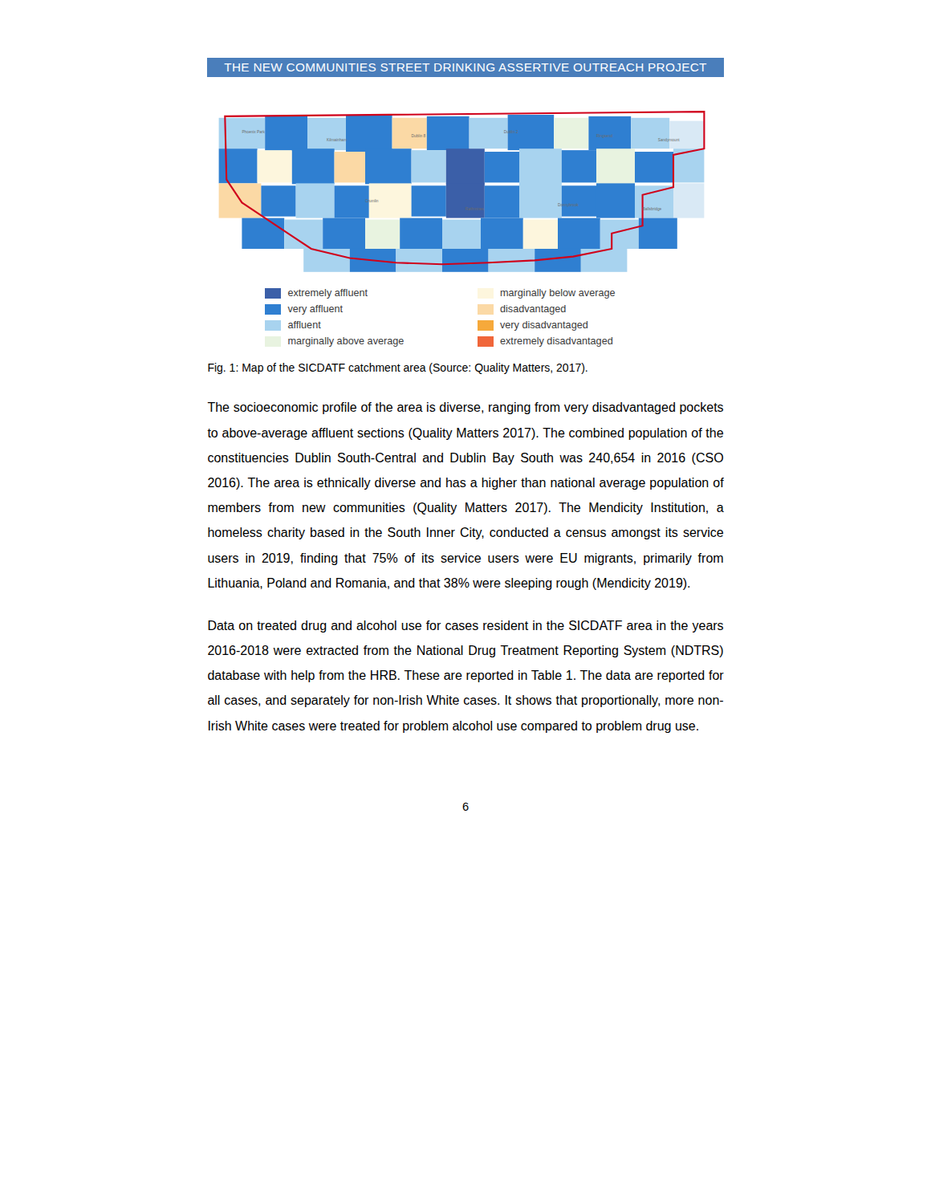THE NEW COMMUNITIES STREET DRINKING ASSERTIVE OUTREACH PROJECT
Phoenix Park Kilmainham Dublin 8 Dublin 2 Ringsend Sandymount Crumlin Rathmines Donnybrook Ballsbridge
extremely affluent
marginally below average
very affluent
disadvantaged
affluent
very disadvantaged
marginally above average
extremely disadvantaged
Fig. 1: Map of the SICDATF catchment area (Source: Quality Matters, 2017).
The socioeconomic profile of the area is diverse, ranging from very disadvantaged pockets to above-average affluent sections (Quality Matters 2017). The combined population of the constituencies Dublin South-Central and Dublin Bay South was 240,654 in 2016 (CSO 2016). The area is ethnically diverse and has a higher than national average population of members from new communities (Quality Matters 2017). The Mendicity Institution, a homeless charity based in the South Inner City, conducted a census amongst its service users in 2019, finding that 75% of its service users were EU migrants, primarily from Lithuania, Poland and Romania, and that 38% were sleeping rough (Mendicity 2019).
Data on treated drug and alcohol use for cases resident in the SICDATF area in the years 2016-2018 were extracted from the National Drug Treatment Reporting System (NDTRS) database with help from the HRB. These are reported in Table 1. The data are reported for all cases, and separately for non-Irish White cases. It shows that proportionally, more non-Irish White cases were treated for problem alcohol use compared to problem drug use.
6